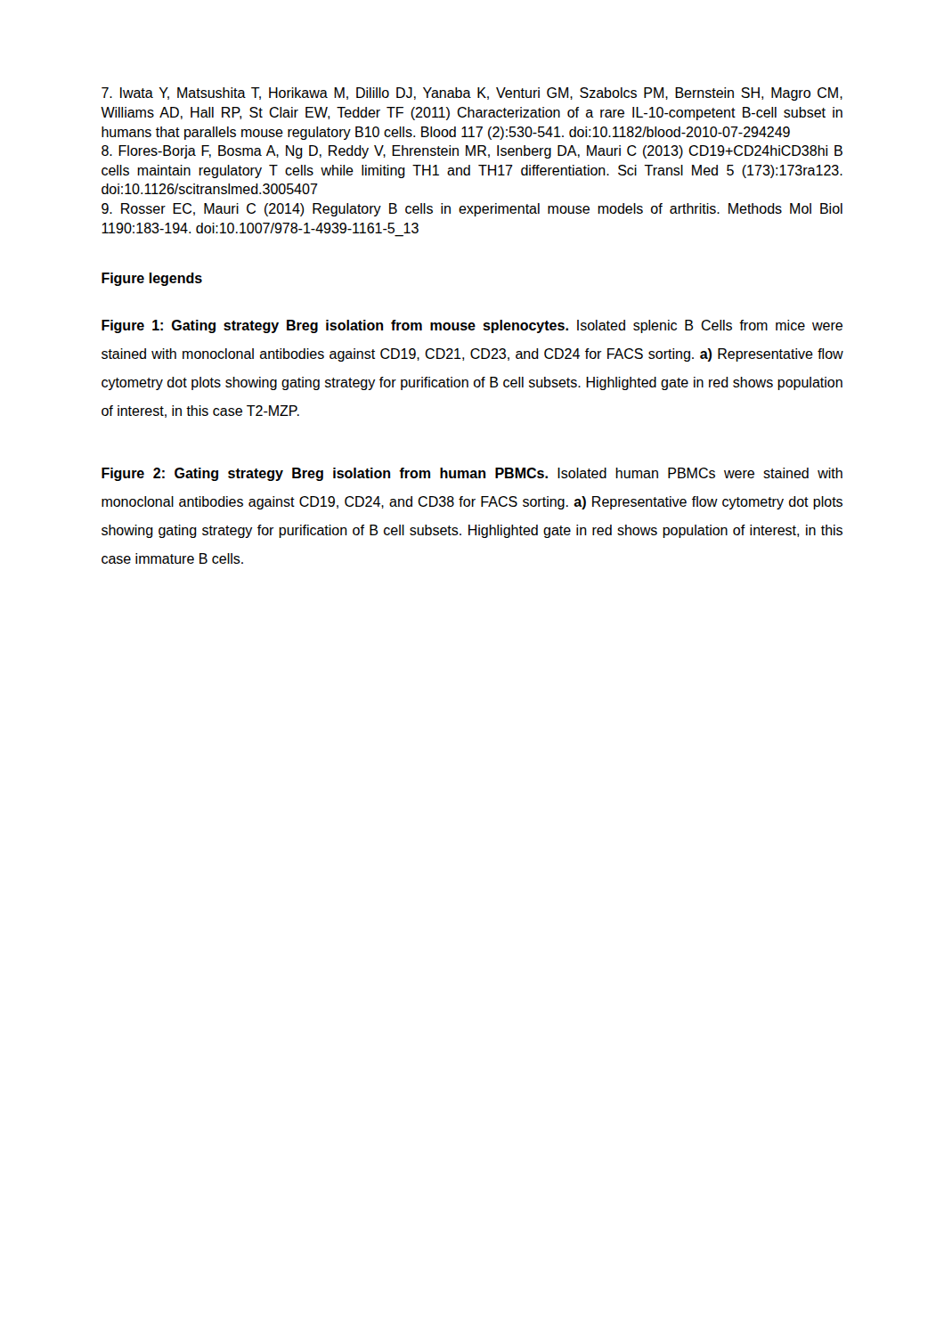7. Iwata Y, Matsushita T, Horikawa M, Dilillo DJ, Yanaba K, Venturi GM, Szabolcs PM, Bernstein SH, Magro CM, Williams AD, Hall RP, St Clair EW, Tedder TF (2011) Characterization of a rare IL-10-competent B-cell subset in humans that parallels mouse regulatory B10 cells. Blood 117 (2):530-541. doi:10.1182/blood-2010-07-294249
8. Flores-Borja F, Bosma A, Ng D, Reddy V, Ehrenstein MR, Isenberg DA, Mauri C (2013) CD19+CD24hiCD38hi B cells maintain regulatory T cells while limiting TH1 and TH17 differentiation. Sci Transl Med 5 (173):173ra123. doi:10.1126/scitranslmed.3005407
9. Rosser EC, Mauri C (2014) Regulatory B cells in experimental mouse models of arthritis. Methods Mol Biol 1190:183-194. doi:10.1007/978-1-4939-1161-5_13
Figure legends
Figure 1: Gating strategy Breg isolation from mouse splenocytes. Isolated splenic B Cells from mice were stained with monoclonal antibodies against CD19, CD21, CD23, and CD24 for FACS sorting. a) Representative flow cytometry dot plots showing gating strategy for purification of B cell subsets. Highlighted gate in red shows population of interest, in this case T2-MZP.
Figure 2: Gating strategy Breg isolation from human PBMCs. Isolated human PBMCs were stained with monoclonal antibodies against CD19, CD24, and CD38 for FACS sorting. a) Representative flow cytometry dot plots showing gating strategy for purification of B cell subsets. Highlighted gate in red shows population of interest, in this case immature B cells.